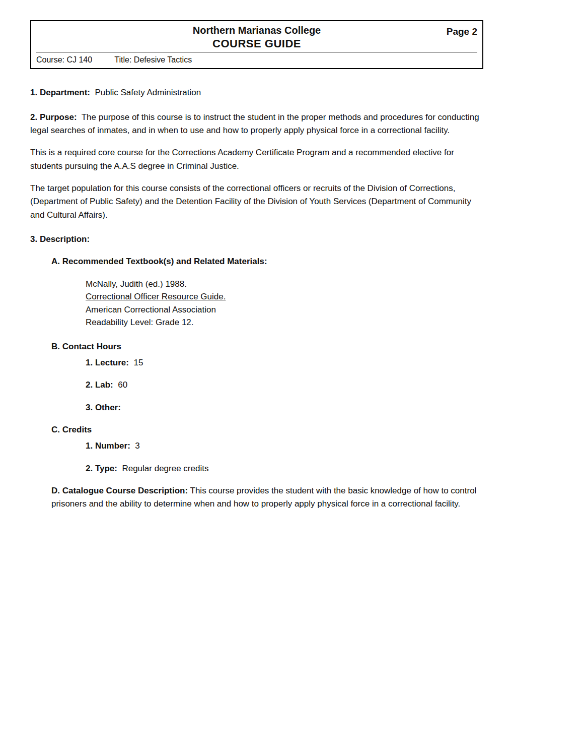Northern Marianas College
COURSE GUIDE
Page 2
Course: CJ 140 Title: Defesive Tactics
1. Department: Public Safety Administration
2. Purpose: The purpose of this course is to instruct the student in the proper methods and procedures for conducting legal searches of inmates, and in when to use and how to properly apply physical force in a correctional facility.
This is a required core course for the Corrections Academy Certificate Program and a recommended elective for students pursuing the A.A.S degree in Criminal Justice.
The target population for this course consists of the correctional officers or recruits of the Division of Corrections, (Department of Public Safety) and the Detention Facility of the Division of Youth Services (Department of Community and Cultural Affairs).
3. Description:
A. Recommended Textbook(s) and Related Materials:
McNally, Judith (ed.) 1988.
Correctional Officer Resource Guide.
American Correctional Association
Readability Level: Grade 12.
B. Contact Hours
1. Lecture: 15
2. Lab: 60
3. Other:
C. Credits
1. Number: 3
2. Type: Regular degree credits
D. Catalogue Course Description: This course provides the student with the basic knowledge of how to control prisoners and the ability to determine when and how to properly apply physical force in a correctional facility.